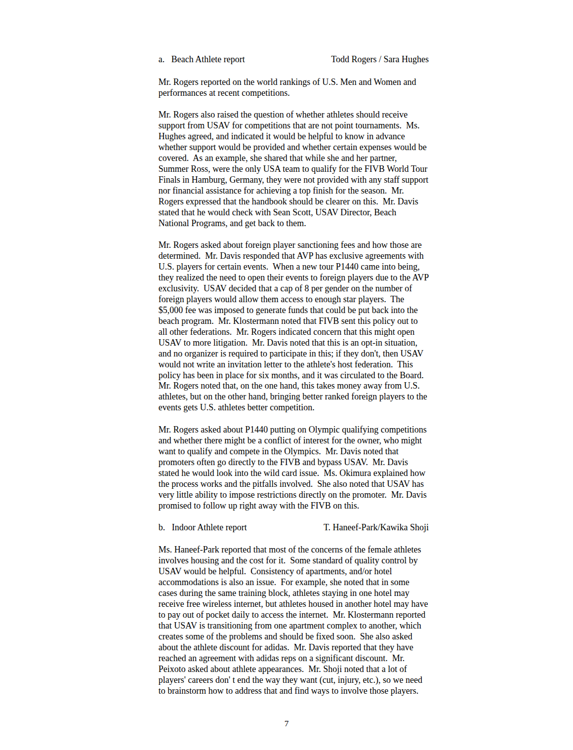a. Beach Athlete report Todd Rogers / Sara Hughes
Mr. Rogers reported on the world rankings of U.S. Men and Women and performances at recent competitions.
Mr. Rogers also raised the question of whether athletes should receive support from USAV for competitions that are not point tournaments. Ms. Hughes agreed, and indicated it would be helpful to know in advance whether support would be provided and whether certain expenses would be covered. As an example, she shared that while she and her partner, Summer Ross, were the only USA team to qualify for the FIVB World Tour Finals in Hamburg, Germany, they were not provided with any staff support nor financial assistance for achieving a top finish for the season. Mr. Rogers expressed that the handbook should be clearer on this. Mr. Davis stated that he would check with Sean Scott, USAV Director, Beach National Programs, and get back to them.
Mr. Rogers asked about foreign player sanctioning fees and how those are determined. Mr. Davis responded that AVP has exclusive agreements with U.S. players for certain events. When a new tour P1440 came into being, they realized the need to open their events to foreign players due to the AVP exclusivity. USAV decided that a cap of 8 per gender on the number of foreign players would allow them access to enough star players. The $5,000 fee was imposed to generate funds that could be put back into the beach program. Mr. Klostermann noted that FIVB sent this policy out to all other federations. Mr. Rogers indicated concern that this might open USAV to more litigation. Mr. Davis noted that this is an opt-in situation, and no organizer is required to participate in this; if they don't, then USAV would not write an invitation letter to the athlete's host federation. This policy has been in place for six months, and it was circulated to the Board. Mr. Rogers noted that, on the one hand, this takes money away from U.S. athletes, but on the other hand, bringing better ranked foreign players to the events gets U.S. athletes better competition.
Mr. Rogers asked about P1440 putting on Olympic qualifying competitions and whether there might be a conflict of interest for the owner, who might want to qualify and compete in the Olympics. Mr. Davis noted that promoters often go directly to the FIVB and bypass USAV. Mr. Davis stated he would look into the wild card issue. Ms. Okimura explained how the process works and the pitfalls involved. She also noted that USAV has very little ability to impose restrictions directly on the promoter. Mr. Davis promised to follow up right away with the FIVB on this.
b. Indoor Athlete report T. Haneef-Park/Kawika Shoji
Ms. Haneef-Park reported that most of the concerns of the female athletes involves housing and the cost for it. Some standard of quality control by USAV would be helpful. Consistency of apartments, and/or hotel accommodations is also an issue. For example, she noted that in some cases during the same training block, athletes staying in one hotel may receive free wireless internet, but athletes housed in another hotel may have to pay out of pocket daily to access the internet. Mr. Klostermann reported that USAV is transitioning from one apartment complex to another, which creates some of the problems and should be fixed soon. She also asked about the athlete discount for adidas. Mr. Davis reported that they have reached an agreement with adidas reps on a significant discount. Mr. Peixoto asked about athlete appearances. Mr. Shoji noted that a lot of players' careers don' t end the way they want (cut, injury, etc.), so we need to brainstorm how to address that and find ways to involve those players.
7